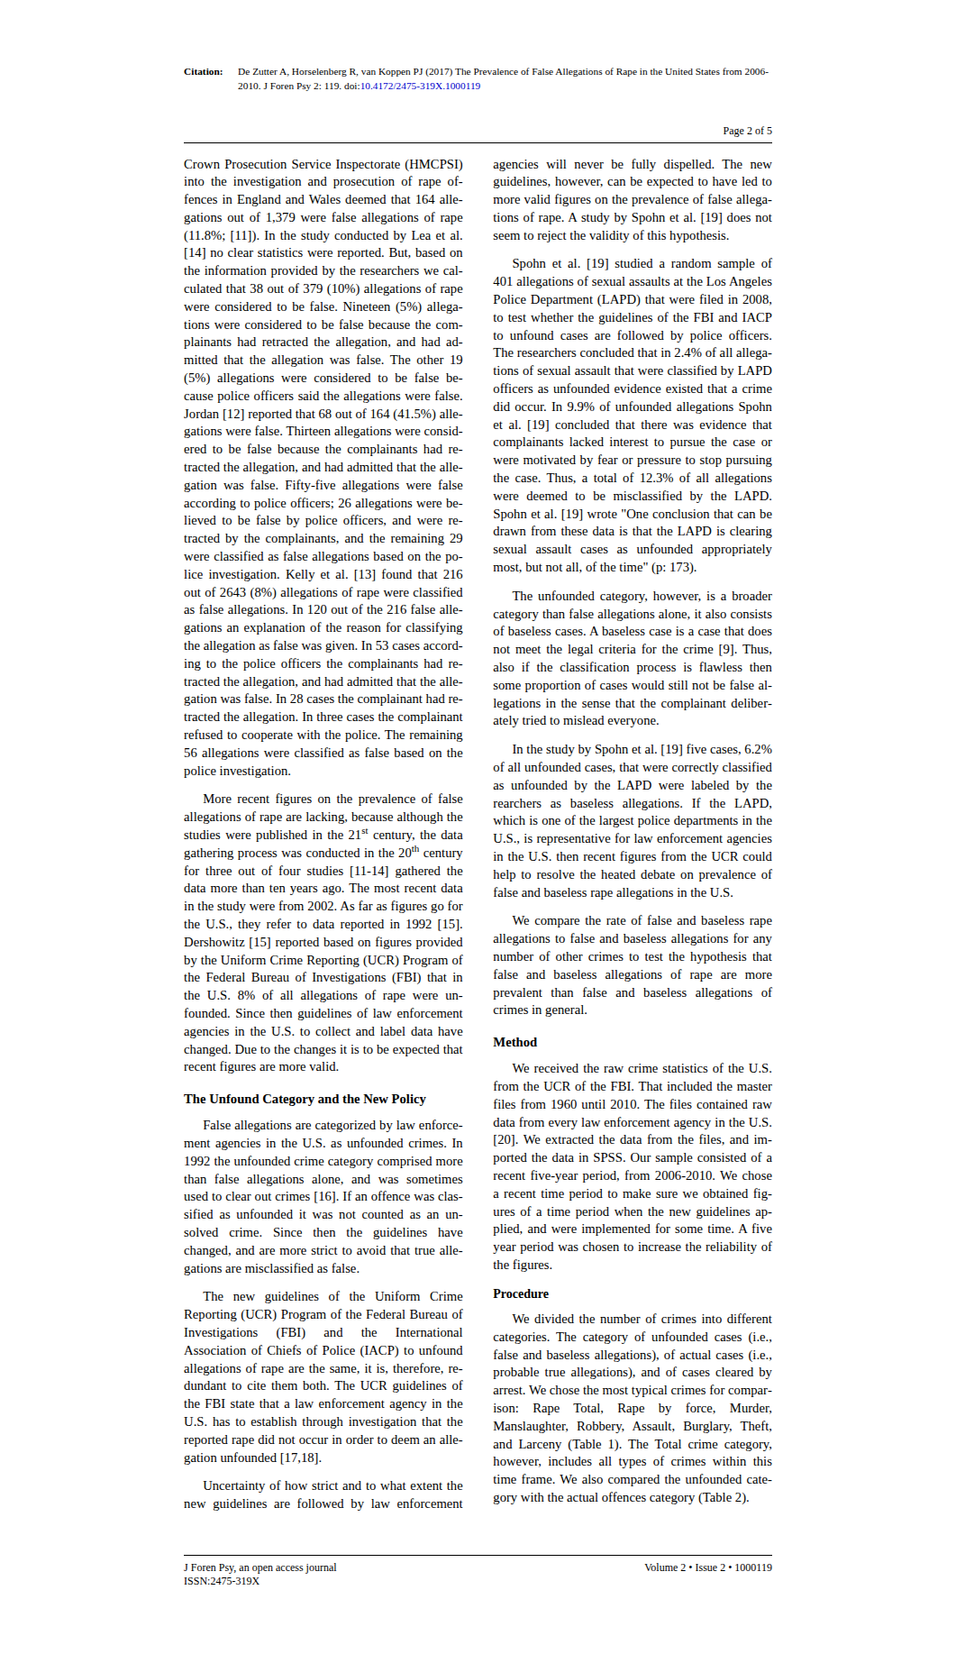| Citation: | De Zutter A, Horselenberg R, van Koppen PJ (2017) The Prevalence of False Allegations of Rape in the United States from 2006-2010. J Foren Psy 2: 119. doi: 10.4172/2475-319X.1000119 |
Page 2 of 5
Crown Prosecution Service Inspectorate (HMCPSI) into the investigation and prosecution of rape offences in England and Wales deemed that 164 allegations out of 1,379 were false allegations of rape (11.8%; [11]). In the study conducted by Lea et al. [14] no clear statistics were reported. But, based on the information provided by the researchers we calculated that 38 out of 379 (10%) allegations of rape were considered to be false. Nineteen (5%) allegations were considered to be false because the complainants had retracted the allegation, and had admitted that the allegation was false. The other 19 (5%) allegations were considered to be false because police officers said the allegations were false. Jordan [12] reported that 68 out of 164 (41.5%) allegations were false. Thirteen allegations were considered to be false because the complainants had retracted the allegation, and had admitted that the allegation was false. Fifty-five allegations were false according to police officers; 26 allegations were believed to be false by police officers, and were retracted by the complainants, and the remaining 29 were classified as false allegations based on the police investigation. Kelly et al. [13] found that 216 out of 2643 (8%) allegations of rape were classified as false allegations. In 120 out of the 216 false allegations an explanation of the reason for classifying the allegation as false was given. In 53 cases according to the police officers the complainants had retracted the allegation, and had admitted that the allegation was false. In 28 cases the complainant had retracted the allegation. In three cases the complainant refused to cooperate with the police. The remaining 56 allegations were classified as false based on the police investigation.
More recent figures on the prevalence of false allegations of rape are lacking, because although the studies were published in the 21st century, the data gathering process was conducted in the 20th century for three out of four studies [11-14] gathered the data more than ten years ago. The most recent data in the study were from 2002. As far as figures go for the U.S., they refer to data reported in 1992 [15]. Dershowitz [15] reported based on figures provided by the Uniform Crime Reporting (UCR) Program of the Federal Bureau of Investigations (FBI) that in the U.S. 8% of all allegations of rape were unfounded. Since then guidelines of law enforcement agencies in the U.S. to collect and label data have changed. Due to the changes it is to be expected that recent figures are more valid.
The Unfound Category and the New Policy
False allegations are categorized by law enforcement agencies in the U.S. as unfounded crimes. In 1992 the unfounded crime category comprised more than false allegations alone, and was sometimes used to clear out crimes [16]. If an offence was classified as unfounded it was not counted as an unsolved crime. Since then the guidelines have changed, and are more strict to avoid that true allegations are misclassified as false.
The new guidelines of the Uniform Crime Reporting (UCR) Program of the Federal Bureau of Investigations (FBI) and the International Association of Chiefs of Police (IACP) to unfound allegations of rape are the same, it is, therefore, redundant to cite them both. The UCR guidelines of the FBI state that a law enforcement agency in the U.S. has to establish through investigation that the reported rape did not occur in order to deem an allegation unfounded [17,18].
Uncertainty of how strict and to what extent the new guidelines are followed by law enforcement agencies will never be fully dispelled. The new guidelines, however, can be expected to have led to more valid figures on the prevalence of false allegations of rape. A study by Spohn et al. [19] does not seem to reject the validity of this hypothesis.
Spohn et al. [19] studied a random sample of 401 allegations of sexual assaults at the Los Angeles Police Department (LAPD) that were filed in 2008, to test whether the guidelines of the FBI and IACP to unfound cases are followed by police officers. The researchers concluded that in 2.4% of all allegations of sexual assault that were classified by LAPD officers as unfounded evidence existed that a crime did occur. In 9.9% of unfounded allegations Spohn et al. [19] concluded that there was evidence that complainants lacked interest to pursue the case or were motivated by fear or pressure to stop pursuing the case. Thus, a total of 12.3% of all allegations were deemed to be misclassified by the LAPD. Spohn et al. [19] wrote "One conclusion that can be drawn from these data is that the LAPD is clearing sexual assault cases as unfounded appropriately most, but not all, of the time" (p: 173).
The unfounded category, however, is a broader category than false allegations alone, it also consists of baseless cases. A baseless case is a case that does not meet the legal criteria for the crime [9]. Thus, also if the classification process is flawless then some proportion of cases would still not be false allegations in the sense that the complainant deliberately tried to mislead everyone.
In the study by Spohn et al. [19] five cases, 6.2% of all unfounded cases, that were correctly classified as unfounded by the LAPD were labeled by the rearchers as baseless allegations. If the LAPD, which is one of the largest police departments in the U.S., is representative for law enforcement agencies in the U.S. then recent figures from the UCR could help to resolve the heated debate on prevalence of false and baseless rape allegations in the U.S.
We compare the rate of false and baseless rape allegations to false and baseless allegations for any number of other crimes to test the hypothesis that false and baseless allegations of rape are more prevalent than false and baseless allegations of crimes in general.
Method
We received the raw crime statistics of the U.S. from the UCR of the FBI. That included the master files from 1960 until 2010. The files contained raw data from every law enforcement agency in the U.S. [20]. We extracted the data from the files, and imported the data in SPSS. Our sample consisted of a recent five-year period, from 2006-2010. We chose a recent time period to make sure we obtained figures of a time period when the new guidelines applied, and were implemented for some time. A five year period was chosen to increase the reliability of the figures.
Procedure
We divided the number of crimes into different categories. The category of unfounded cases (i.e., false and baseless allegations), of actual cases (i.e., probable true allegations), and of cases cleared by arrest. We chose the most typical crimes for comparison: Rape Total, Rape by force, Murder, Manslaughter, Robbery, Assault, Burglary, Theft, and Larceny (Table 1). The Total crime category, however, includes all types of crimes within this time frame. We also compared the unfounded category with the actual offences category (Table 2).
J Foren Psy, an open access journal
ISSN:2475-319X
Volume 2 • Issue 2 • 1000119